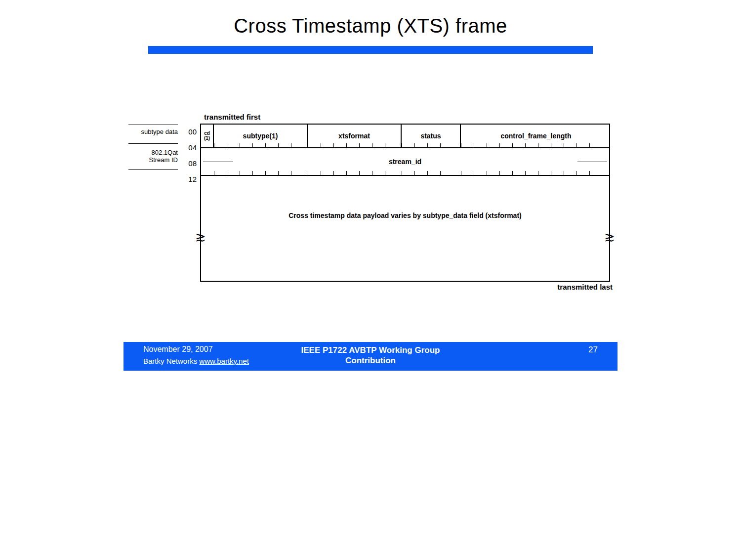Cross Timestamp (XTS) frame
transmitted first
transmitted last
subtype data
802.1Qat
Stream ID
00
04
08
12
cd
(1)
subtype(1)
xtsformat
status
control_frame_length
stream_id
Cross timestamp data payload varies by subtype_data field (xtsformat)
≳
≳
November 29, 2007
Bartky Networks www.bartky.net
IEEE P1722 AVBTP Working Group
Contribution
27